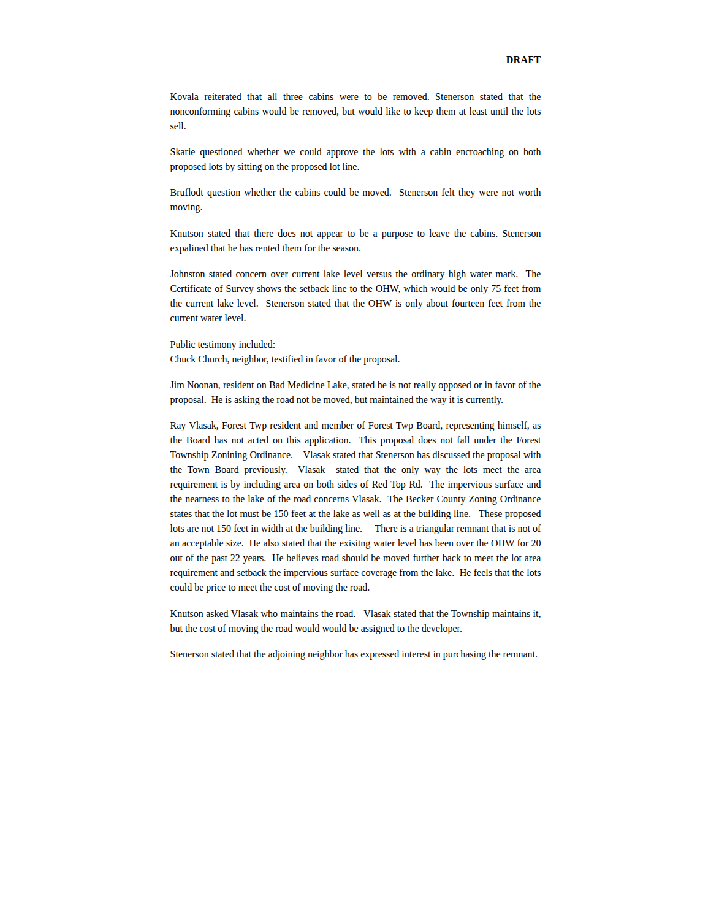DRAFT
Kovala reiterated that all three cabins were to be removed. Stenerson stated that the nonconforming cabins would be removed, but would like to keep them at least until the lots sell.
Skarie questioned whether we could approve the lots with a cabin encroaching on both proposed lots by sitting on the proposed lot line.
Bruflodt question whether the cabins could be moved. Stenerson felt they were not worth moving.
Knutson stated that there does not appear to be a purpose to leave the cabins. Stenerson expalined that he has rented them for the season.
Johnston stated concern over current lake level versus the ordinary high water mark. The Certificate of Survey shows the setback line to the OHW, which would be only 75 feet from the current lake level. Stenerson stated that the OHW is only about fourteen feet from the current water level.
Public testimony included:
Chuck Church, neighbor, testified in favor of the proposal.
Jim Noonan, resident on Bad Medicine Lake, stated he is not really opposed or in favor of the proposal. He is asking the road not be moved, but maintained the way it is currently.
Ray Vlasak, Forest Twp resident and member of Forest Twp Board, representing himself, as the Board has not acted on this application. This proposal does not fall under the Forest Township Zonining Ordinance. Vlasak stated that Stenerson has discussed the proposal with the Town Board previously. Vlasak stated that the only way the lots meet the area requirement is by including area on both sides of Red Top Rd. The impervious surface and the nearness to the lake of the road concerns Vlasak. The Becker County Zoning Ordinance states that the lot must be 150 feet at the lake as well as at the building line. These proposed lots are not 150 feet in width at the building line. There is a triangular remnant that is not of an acceptable size. He also stated that the exisitng water level has been over the OHW for 20 out of the past 22 years. He believes road should be moved further back to meet the lot area requirement and setback the impervious surface coverage from the lake. He feels that the lots could be price to meet the cost of moving the road.
Knutson asked Vlasak who maintains the road. Vlasak stated that the Township maintains it, but the cost of moving the road would would be assigned to the developer.
Stenerson stated that the adjoining neighbor has expressed interest in purchasing the remnant.